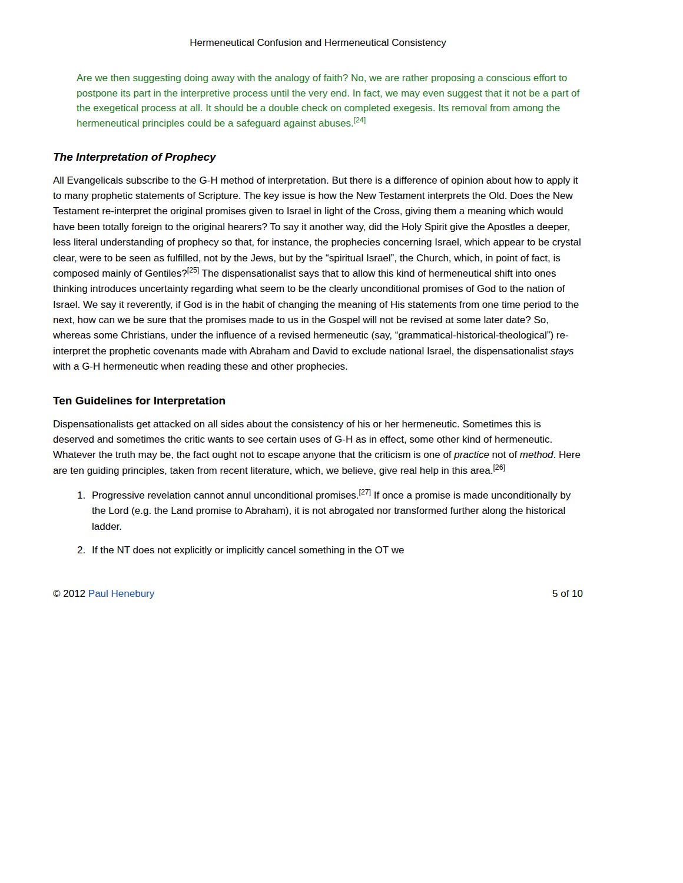Hermeneutical Confusion and Hermeneutical Consistency
Are we then suggesting doing away with the analogy of faith? No, we are rather proposing a conscious effort to postpone its part in the interpretive process until the very end. In fact, we may even suggest that it not be a part of the exegetical process at all. It should be a double check on completed exegesis. Its removal from among the hermeneutical principles could be a safeguard against abuses.[24]
The Interpretation of Prophecy
All Evangelicals subscribe to the G-H method of interpretation. But there is a difference of opinion about how to apply it to many prophetic statements of Scripture. The key issue is how the New Testament interprets the Old. Does the New Testament re-interpret the original promises given to Israel in light of the Cross, giving them a meaning which would have been totally foreign to the original hearers? To say it another way, did the Holy Spirit give the Apostles a deeper, less literal understanding of prophecy so that, for instance, the prophecies concerning Israel, which appear to be crystal clear, were to be seen as fulfilled, not by the Jews, but by the “spiritual Israel”, the Church, which, in point of fact, is composed mainly of Gentiles?[25] The dispensationalist says that to allow this kind of hermeneutical shift into ones thinking introduces uncertainty regarding what seem to be the clearly unconditional promises of God to the nation of Israel. We say it reverently, if God is in the habit of changing the meaning of His statements from one time period to the next, how can we be sure that the promises made to us in the Gospel will not be revised at some later date? So, whereas some Christians, under the influence of a revised hermeneutic (say, “grammatical-historical-theological”) re-interpret the prophetic covenants made with Abraham and David to exclude national Israel, the dispensationalist stays with a G-H hermeneutic when reading these and other prophecies.
Ten Guidelines for Interpretation
Dispensationalists get attacked on all sides about the consistency of his or her hermeneutic. Sometimes this is deserved and sometimes the critic wants to see certain uses of G-H as in effect, some other kind of hermeneutic. Whatever the truth may be, the fact ought not to escape anyone that the criticism is one of practice not of method. Here are ten guiding principles, taken from recent literature, which, we believe, give real help in this area.[26]
Progressive revelation cannot annul unconditional promises.[27] If once a promise is made unconditionally by the Lord (e.g. the Land promise to Abraham), it is not abrogated nor transformed further along the historical ladder.
If the NT does not explicitly or implicitly cancel something in the OT we
© 2012 Paul Henebury
5 of 10